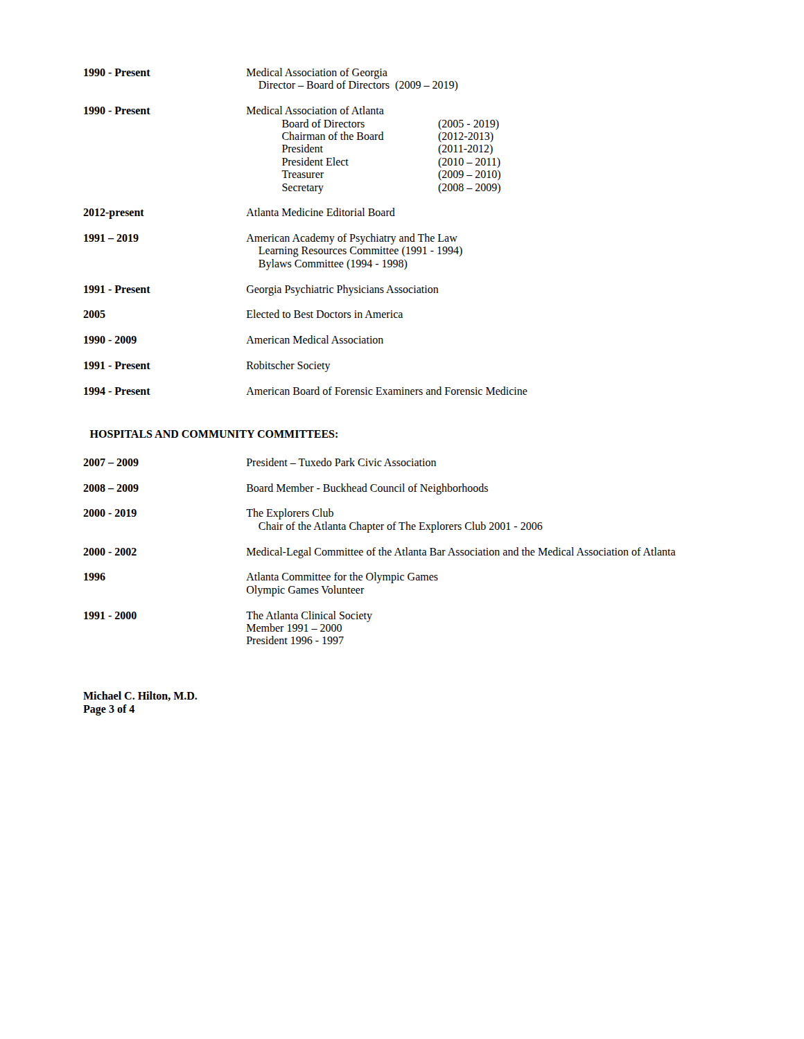| 1990 - Present | Medical Association of Georgia Director – Board of Directors (2009 – 2019) |
| 1990 - Present | Medical Association of Atlanta / Board of Directors / (2005 - 2019) / / Chairman of the Board / (2012-2013) / / President / (2011-2012) / / President Elect / (2010 – 2011) / / Treasurer / (2009 – 2010) / / Secretary / (2008 – 2009) / |
| 2012-present | Atlanta Medicine Editorial Board |
| 1991 – 2019 | American Academy of Psychiatry and The Law Learning Resources Committee (1991 - 1994) Bylaws Committee (1994 - 1998) |
| 1991 - Present | Georgia Psychiatric Physicians Association |
| 2005 | Elected to Best Doctors in America |
| 1990 - 2009 | American Medical Association |
| 1991 - Present | Robitscher Society |
| 1994 - Present | American Board of Forensic Examiners and Forensic Medicine |
HOSPITALS AND COMMUNITY COMMITTEES:
| 2007 – 2009 | President – Tuxedo Park Civic Association |
| 2008 – 2009 | Board Member - Buckhead Council of Neighborhoods |
| 2000 - 2019 | The Explorers Club Chair of the Atlanta Chapter of The Explorers Club 2001 - 2006 |
| 2000 - 2002 | Medical-Legal Committee of the Atlanta Bar Association and the Medical Association of Atlanta |
| 1996 | Atlanta Committee for the Olympic Games Olympic Games Volunteer |
| 1991 - 2000 | The Atlanta Clinical Society Member 1991 – 2000 President 1996 - 1997 |
Michael C. Hilton, M.D.
Page 3 of 4